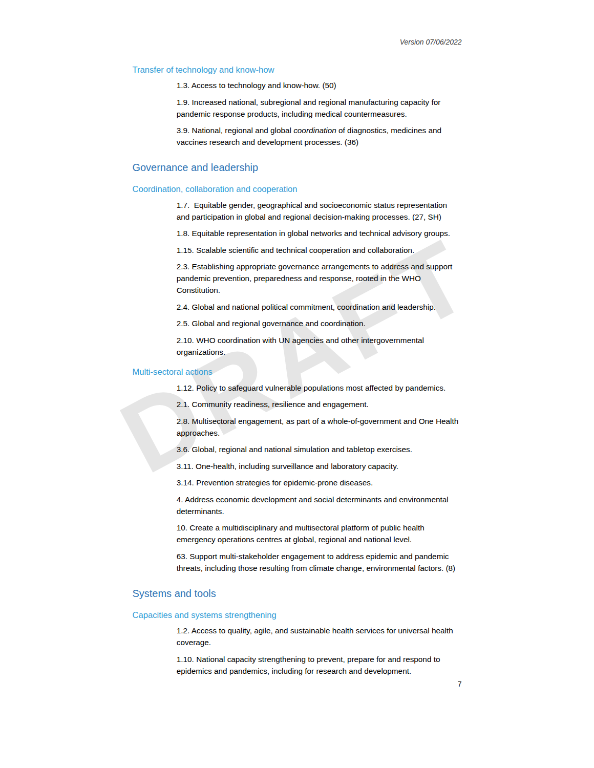DRAFT
Version 07/06/2022
Transfer of technology and know-how
1.3. Access to technology and know-how. (50)
1.9. Increased national, subregional and regional manufacturing capacity for pandemic response products, including medical countermeasures.
3.9. National, regional and global coordination of diagnostics, medicines and vaccines research and development processes. (36)
Governance and leadership
Coordination, collaboration and cooperation
1.7. Equitable gender, geographical and socioeconomic status representation and participation in global and regional decision-making processes. (27, SH)
1.8. Equitable representation in global networks and technical advisory groups.
1.15. Scalable scientific and technical cooperation and collaboration.
2.3. Establishing appropriate governance arrangements to address and support pandemic prevention, preparedness and response, rooted in the WHO Constitution.
2.4. Global and national political commitment, coordination and leadership.
2.5. Global and regional governance and coordination.
2.10. WHO coordination with UN agencies and other intergovernmental organizations.
Multi-sectoral actions
1.12. Policy to safeguard vulnerable populations most affected by pandemics.
2.1. Community readiness, resilience and engagement.
2.8. Multisectoral engagement, as part of a whole-of-government and One Health approaches.
3.6. Global, regional and national simulation and tabletop exercises.
3.11. One-health, including surveillance and laboratory capacity.
3.14. Prevention strategies for epidemic-prone diseases.
4. Address economic development and social determinants and environmental determinants.
10. Create a multidisciplinary and multisectoral platform of public health emergency operations centres at global, regional and national level.
63. Support multi-stakeholder engagement to address epidemic and pandemic threats, including those resulting from climate change, environmental factors. (8)
Systems and tools
Capacities and systems strengthening
1.2. Access to quality, agile, and sustainable health services for universal health coverage.
1.10. National capacity strengthening to prevent, prepare for and respond to epidemics and pandemics, including for research and development.
7